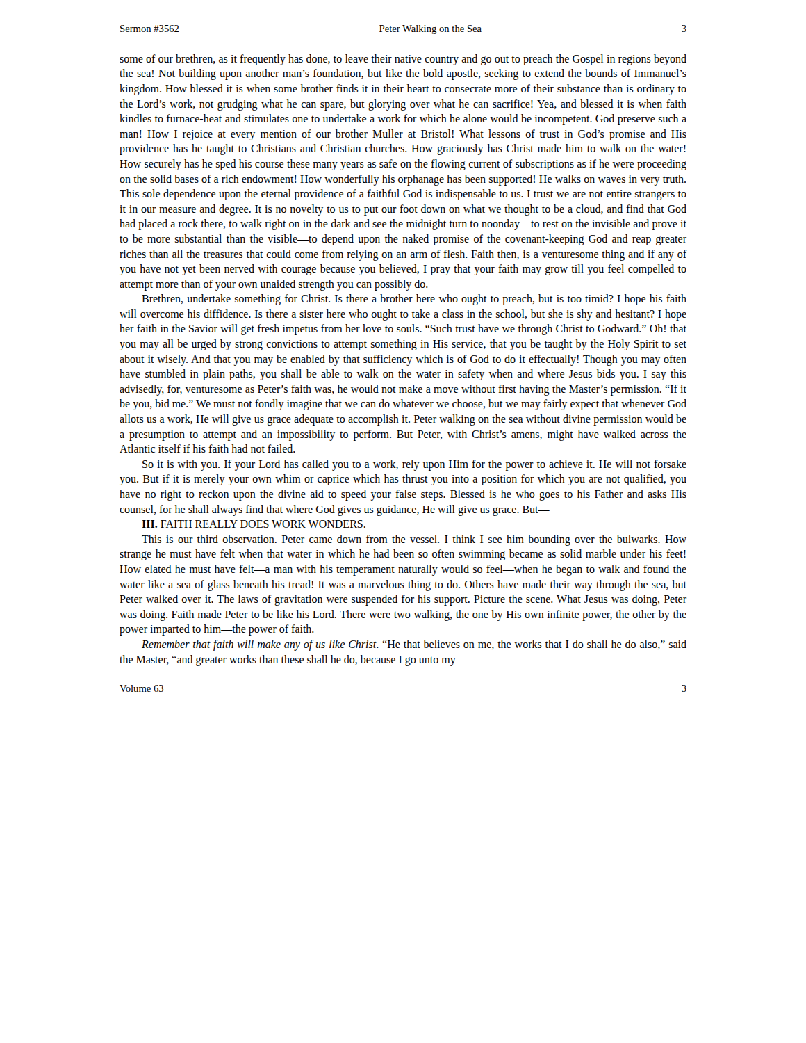Sermon #3562 Peter Walking on the Sea 3
some of our brethren, as it frequently has done, to leave their native country and go out to preach the Gospel in regions beyond the sea! Not building upon another man’s foundation, but like the bold apostle, seeking to extend the bounds of Immanuel’s kingdom. How blessed it is when some brother finds it in their heart to consecrate more of their substance than is ordinary to the Lord’s work, not grudging what he can spare, but glorying over what he can sacrifice! Yea, and blessed it is when faith kindles to furnace-heat and stimulates one to undertake a work for which he alone would be incompetent. God preserve such a man! How I rejoice at every mention of our brother Muller at Bristol! What lessons of trust in God’s promise and His providence has he taught to Christians and Christian churches. How graciously has Christ made him to walk on the water! How securely has he sped his course these many years as safe on the flowing current of subscriptions as if he were proceeding on the solid bases of a rich endowment! How wonderfully his orphanage has been supported! He walks on waves in very truth. This sole dependence upon the eternal providence of a faithful God is indispensable to us. I trust we are not entire strangers to it in our measure and degree. It is no novelty to us to put our foot down on what we thought to be a cloud, and find that God had placed a rock there, to walk right on in the dark and see the midnight turn to noonday—to rest on the invisible and prove it to be more substantial than the visible—to depend upon the naked promise of the covenant-keeping God and reap greater riches than all the treasures that could come from relying on an arm of flesh. Faith then, is a venturesome thing and if any of you have not yet been nerved with courage because you believed, I pray that your faith may grow till you feel compelled to attempt more than of your own unaided strength you can possibly do.
Brethren, undertake something for Christ. Is there a brother here who ought to preach, but is too timid? I hope his faith will overcome his diffidence. Is there a sister here who ought to take a class in the school, but she is shy and hesitant? I hope her faith in the Savior will get fresh impetus from her love to souls. “Such trust have we through Christ to Godward.” Oh! that you may all be urged by strong convictions to attempt something in His service, that you be taught by the Holy Spirit to set about it wisely. And that you may be enabled by that sufficiency which is of God to do it effectually! Though you may often have stumbled in plain paths, you shall be able to walk on the water in safety when and where Jesus bids you. I say this advisedly, for, venturesome as Peter’s faith was, he would not make a move without first having the Master’s permission. “If it be you, bid me.” We must not fondly imagine that we can do whatever we choose, but we may fairly expect that whenever God allots us a work, He will give us grace adequate to accomplish it. Peter walking on the sea without divine permission would be a presumption to attempt and an impossibility to perform. But Peter, with Christ’s amens, might have walked across the Atlantic itself if his faith had not failed.
So it is with you. If your Lord has called you to a work, rely upon Him for the power to achieve it. He will not forsake you. But if it is merely your own whim or caprice which has thrust you into a position for which you are not qualified, you have no right to reckon upon the divine aid to speed your false steps. Blessed is he who goes to his Father and asks His counsel, for he shall always find that where God gives us guidance, He will give us grace. But—
III. FAITH REALLY DOES WORK WONDERS.
This is our third observation. Peter came down from the vessel. I think I see him bounding over the bulwarks. How strange he must have felt when that water in which he had been so often swimming became as solid marble under his feet! How elated he must have felt—a man with his temperament naturally would so feel—when he began to walk and found the water like a sea of glass beneath his tread! It was a marvelous thing to do. Others have made their way through the sea, but Peter walked over it. The laws of gravitation were suspended for his support. Picture the scene. What Jesus was doing, Peter was doing. Faith made Peter to be like his Lord. There were two walking, the one by His own infinite power, the other by the power imparted to him—the power of faith.
Remember that faith will make any of us like Christ. “He that believes on me, the works that I do shall he do also,” said the Master, “and greater works than these shall he do, because I go unto my
Volume 63 3